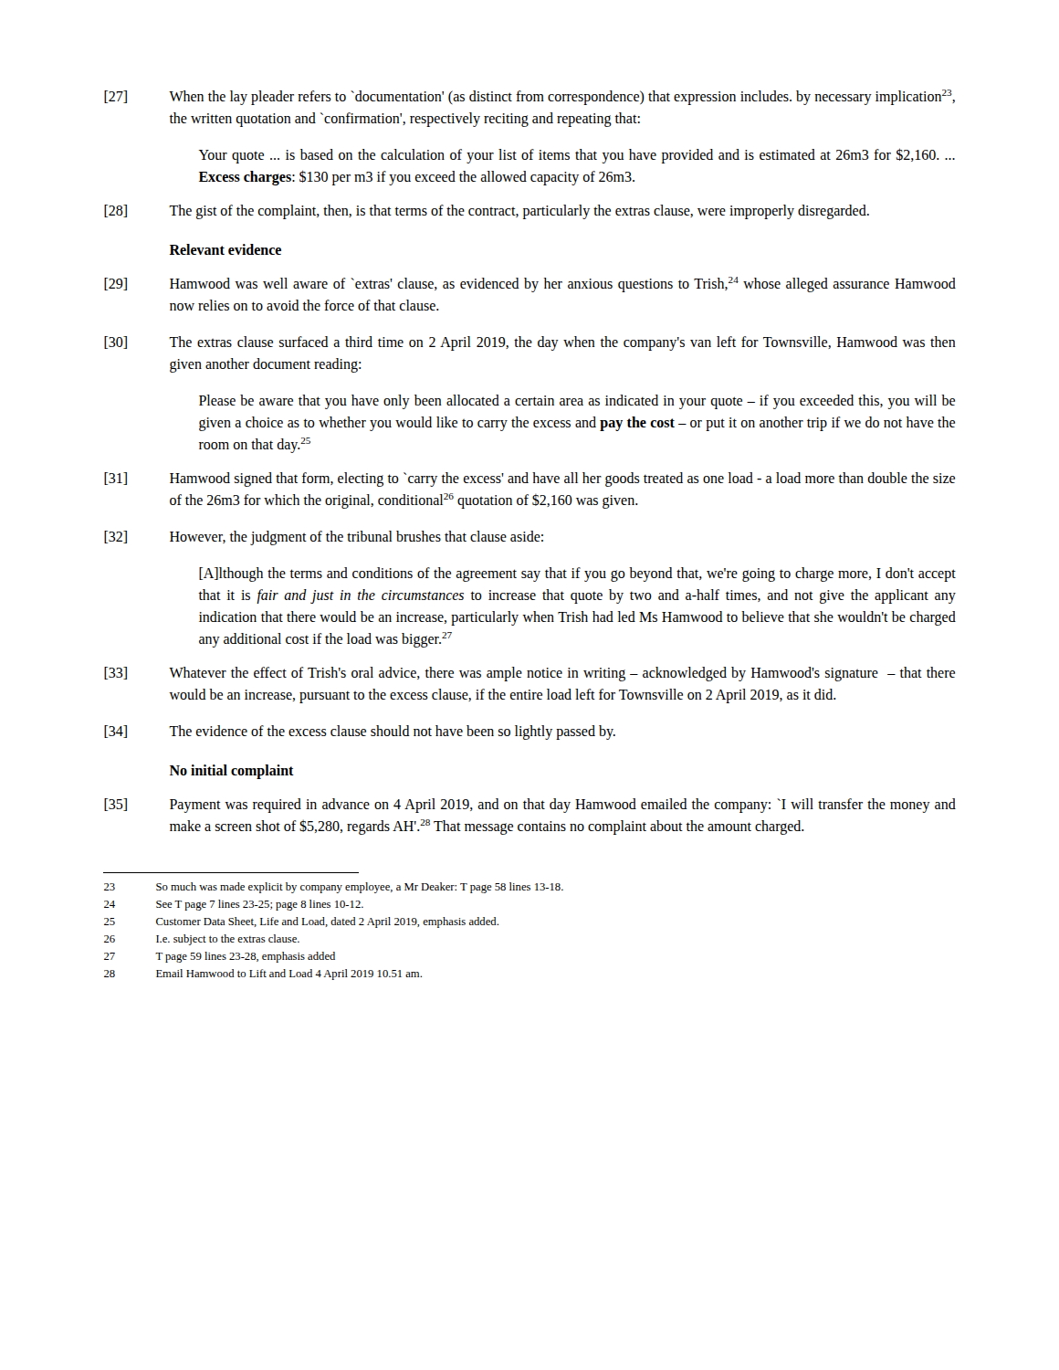[27]
When the lay pleader refers to `documentation' (as distinct from correspondence) that expression includes. by necessary implication23, the written quotation and `confirmation', respectively reciting and repeating that:
Your quote ... is based on the calculation of your list of items that you have provided and is estimated at 26m3 for $2,160. ... Excess charges: $130 per m3 if you exceed the allowed capacity of 26m3.
[28]
The gist of the complaint, then, is that terms of the contract, particularly the extras clause, were improperly disregarded.
Relevant evidence
[29]
Hamwood was well aware of `extras' clause, as evidenced by her anxious questions to Trish,24 whose alleged assurance Hamwood now relies on to avoid the force of that clause.
[30]
The extras clause surfaced a third time on 2 April 2019, the day when the company's van left for Townsville, Hamwood was then given another document reading:
Please be aware that you have only been allocated a certain area as indicated in your quote – if you exceeded this, you will be given a choice as to whether you would like to carry the excess and pay the cost – or put it on another trip if we do not have the room on that day.25
[31]
Hamwood signed that form, electing to `carry the excess' and have all her goods treated as one load - a load more than double the size of the 26m3 for which the original, conditional26 quotation of $2,160 was given.
[32]
However, the judgment of the tribunal brushes that clause aside:
[A]lthough the terms and conditions of the agreement say that if you go beyond that, we're going to charge more, I don't accept that it is fair and just in the circumstances to increase that quote by two and a-half times, and not give the applicant any indication that there would be an increase, particularly when Trish had led Ms Hamwood to believe that she wouldn't be charged any additional cost if the load was bigger.27
[33]
Whatever the effect of Trish's oral advice, there was ample notice in writing – acknowledged by Hamwood's signature – that there would be an increase, pursuant to the excess clause, if the entire load left for Townsville on 2 April 2019, as it did.
[34]
The evidence of the excess clause should not have been so lightly passed by.
No initial complaint
[35]
Payment was required in advance on 4 April 2019, and on that day Hamwood emailed the company: `I will transfer the money and make a screen shot of $5,280, regards AH'.28 That message contains no complaint about the amount charged.
23
So much was made explicit by company employee, a Mr Deaker: T page 58 lines 13-18.
24
See T page 7 lines 23-25; page 8 lines 10-12.
25
Customer Data Sheet, Life and Load, dated 2 April 2019, emphasis added.
26
I.e. subject to the extras clause.
27
T page 59 lines 23-28, emphasis added
28
Email Hamwood to Lift and Load 4 April 2019 10.51 am.